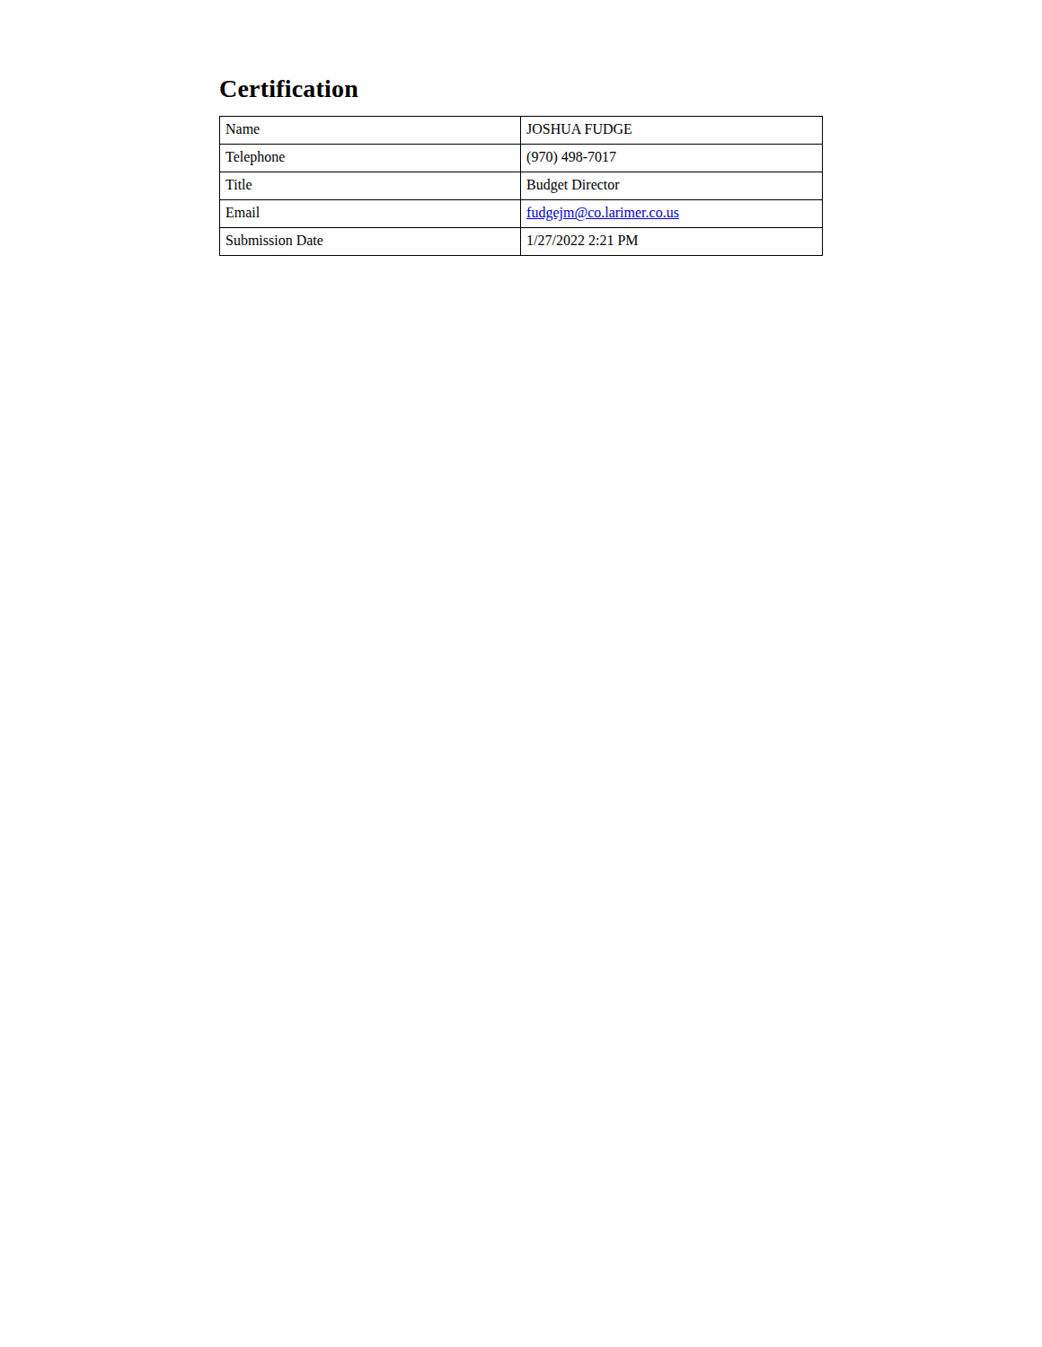Certification
| Name | JOSHUA FUDGE |
| Telephone | (970) 498-7017 |
| Title | Budget Director |
| Email | fudgejm@co.larimer.co.us |
| Submission Date | 1/27/2022 2:21 PM |